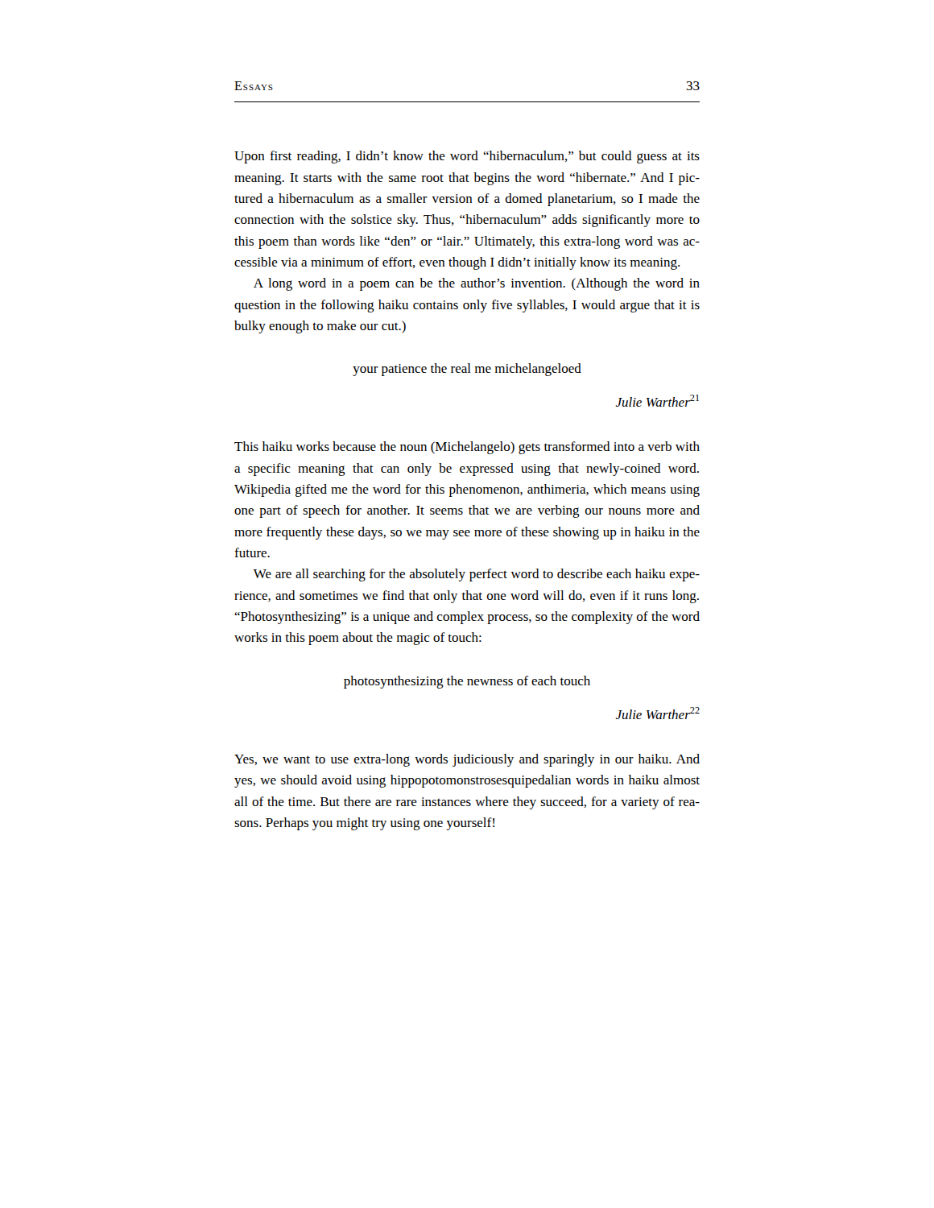Essays 33
Upon first reading, I didn’t know the word “hibernaculum,” but could guess at its meaning. It starts with the same root that begins the word “hibernate.” And I pictured a hibernaculum as a smaller version of a domed planetarium, so I made the connection with the solstice sky. Thus, “hibernaculum” adds significantly more to this poem than words like “den” or “lair.” Ultimately, this extra-long word was accessible via a minimum of effort, even though I didn’t initially know its meaning.
A long word in a poem can be the author’s invention. (Although the word in question in the following haiku contains only five syllables, I would argue that it is bulky enough to make our cut.)
your patience the real me michelangeloed
Julie Warther21
This haiku works because the noun (Michelangelo) gets transformed into a verb with a specific meaning that can only be expressed using that newly-coined word. Wikipedia gifted me the word for this phenomenon, anthimeria, which means using one part of speech for another. It seems that we are verbing our nouns more and more frequently these days, so we may see more of these showing up in haiku in the future.
We are all searching for the absolutely perfect word to describe each haiku experience, and sometimes we find that only that one word will do, even if it runs long. “Photosynthesizing” is a unique and complex process, so the complexity of the word works in this poem about the magic of touch:
photosynthesizing the newness of each touch
Julie Warther22
Yes, we want to use extra-long words judiciously and sparingly in our haiku. And yes, we should avoid using hippopotomonstrosesquipedalian words in haiku almost all of the time. But there are rare instances where they succeed, for a variety of reasons. Perhaps you might try using one yourself!